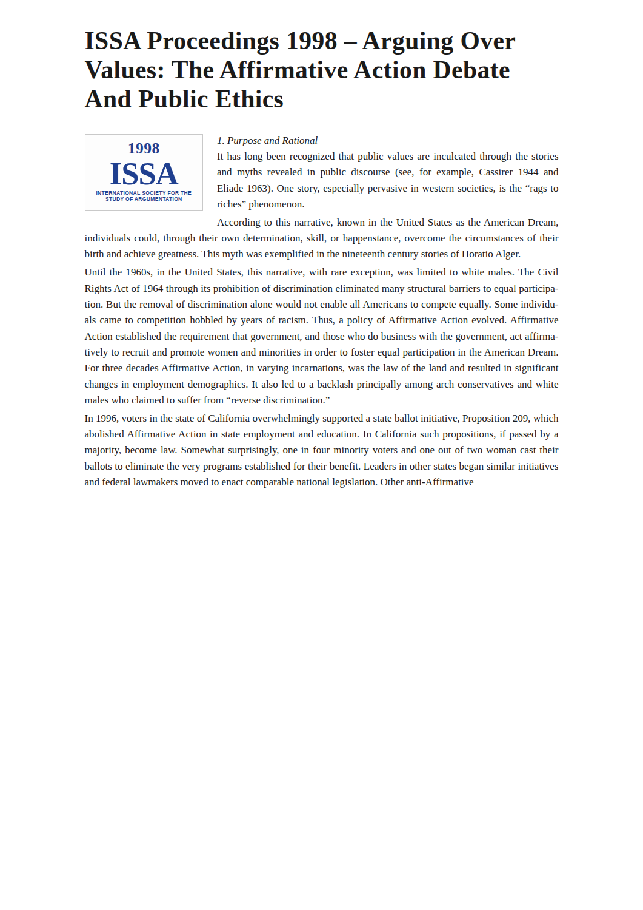ISSA Proceedings 1998 – Arguing Over Values: The Affirmative Action Debate And Public Ethics
1998
ISSA
International Society for the Study of Argumentation
1. Purpose and Rational
It has long been recognized that public values are inculcated through the stories and myths revealed in public discourse (see, for example, Cassirer 1944 and Eliade 1963). One story, especially pervasive in western societies, is the “rags to riches” phenomenon.
According to this narrative, known in the United States as the American Dream, individuals could, through their own determination, skill, or happenstance, overcome the circumstances of their birth and achieve greatness. This myth was exemplified in the nineteenth century stories of Horatio Alger.
Until the 1960s, in the United States, this narrative, with rare exception, was limited to white males. The Civil Rights Act of 1964 through its prohibition of discrimination eliminated many structural barriers to equal participation. But the removal of discrimination alone would not enable all Americans to compete equally. Some individuals came to competition hobbled by years of racism. Thus, a policy of Affirmative Action evolved. Affirmative Action established the requirement that government, and those who do business with the government, act affirmatively to recruit and promote women and minorities in order to foster equal participation in the American Dream. For three decades Affirmative Action, in varying incarnations, was the law of the land and resulted in significant changes in employment demographics. It also led to a backlash principally among arch conservatives and white males who claimed to suffer from “reverse discrimination.”
In 1996, voters in the state of California overwhelmingly supported a state ballot initiative, Proposition 209, which abolished Affirmative Action in state employment and education. In California such propositions, if passed by a majority, become law. Somewhat surprisingly, one in four minority voters and one out of two woman cast their ballots to eliminate the very programs established for their benefit. Leaders in other states began similar initiatives and federal lawmakers moved to enact comparable national legislation. Other anti-Affirmative